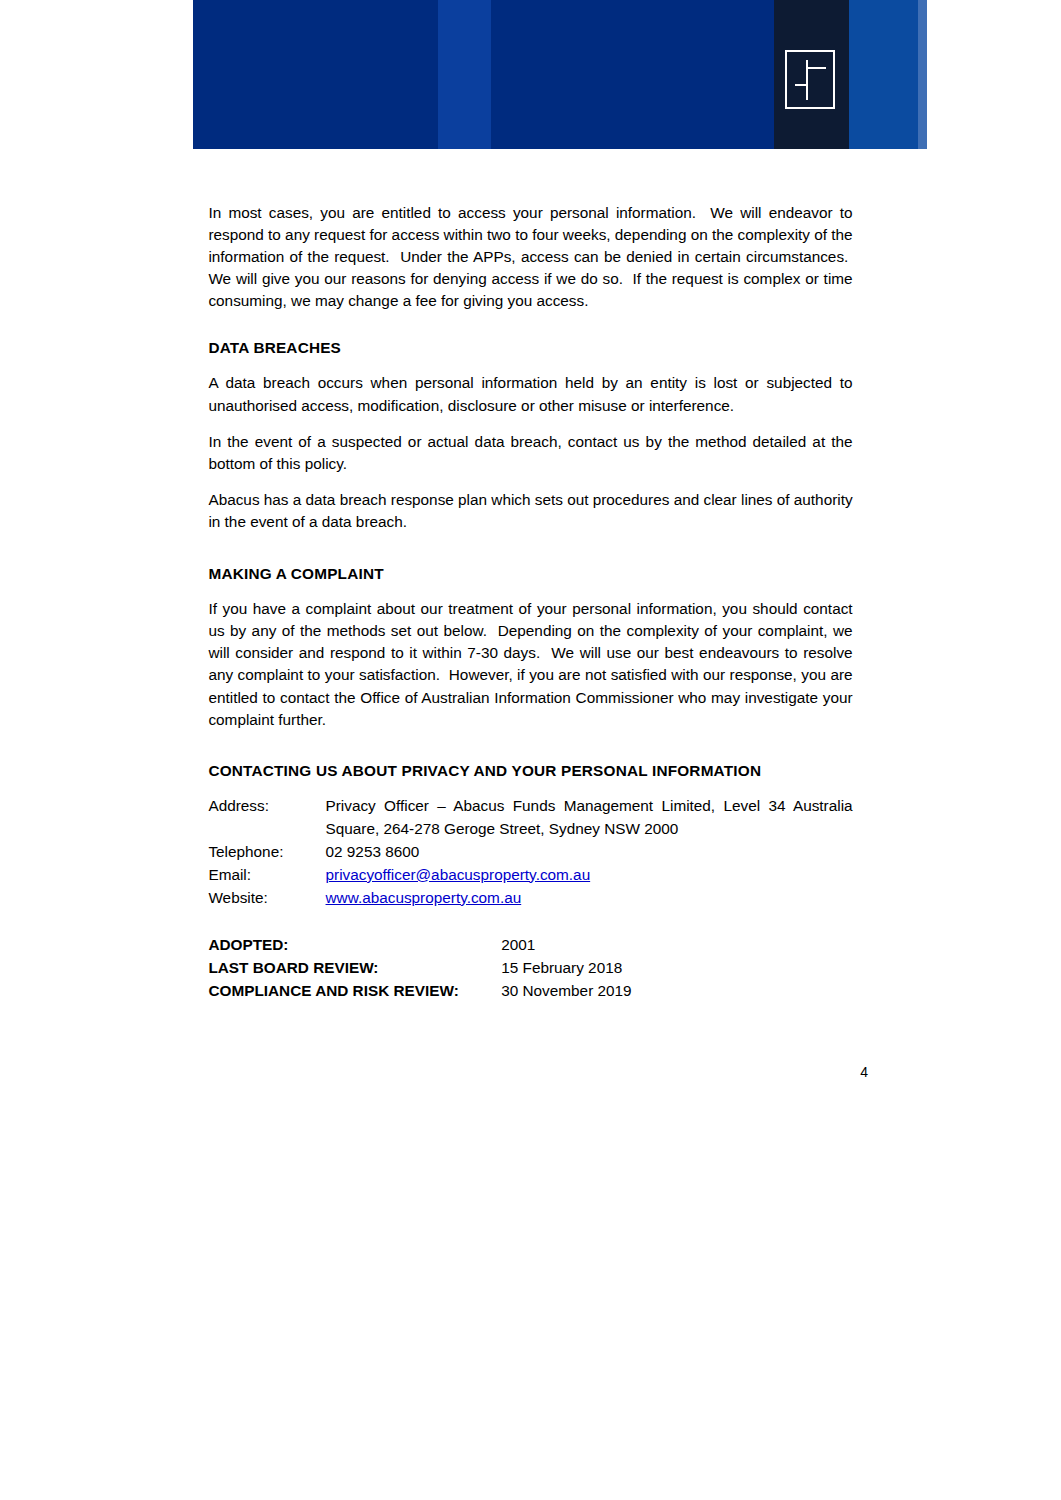In most cases, you are entitled to access your personal information. We will endeavor to respond to any request for access within two to four weeks, depending on the complexity of the information of the request. Under the APPs, access can be denied in certain circumstances. We will give you our reasons for denying access if we do so. If the request is complex or time consuming, we may change a fee for giving you access.
DATA BREACHES
A data breach occurs when personal information held by an entity is lost or subjected to unauthorised access, modification, disclosure or other misuse or interference.
In the event of a suspected or actual data breach, contact us by the method detailed at the bottom of this policy.
Abacus has a data breach response plan which sets out procedures and clear lines of authority in the event of a data breach.
MAKING A COMPLAINT
If you have a complaint about our treatment of your personal information, you should contact us by any of the methods set out below. Depending on the complexity of your complaint, we will consider and respond to it within 7-30 days. We will use our best endeavours to resolve any complaint to your satisfaction. However, if you are not satisfied with our response, you are entitled to contact the Office of Australian Information Commissioner who may investigate your complaint further.
CONTACTING US ABOUT PRIVACY AND YOUR PERSONAL INFORMATION
| Address: | Privacy Officer – Abacus Funds Management Limited, Level 34 Australia Square, 264-278 Geroge Street, Sydney NSW 2000 |
| Telephone: | 02 9253 8600 |
| Email: | privacyofficer@abacusproperty.com.au |
| Website: | www.abacusproperty.com.au |
| ADOPTED: | 2001 |
| LAST BOARD REVIEW: | 15 February 2018 |
| COMPLIANCE AND RISK REVIEW: | 30 November 2019 |
4